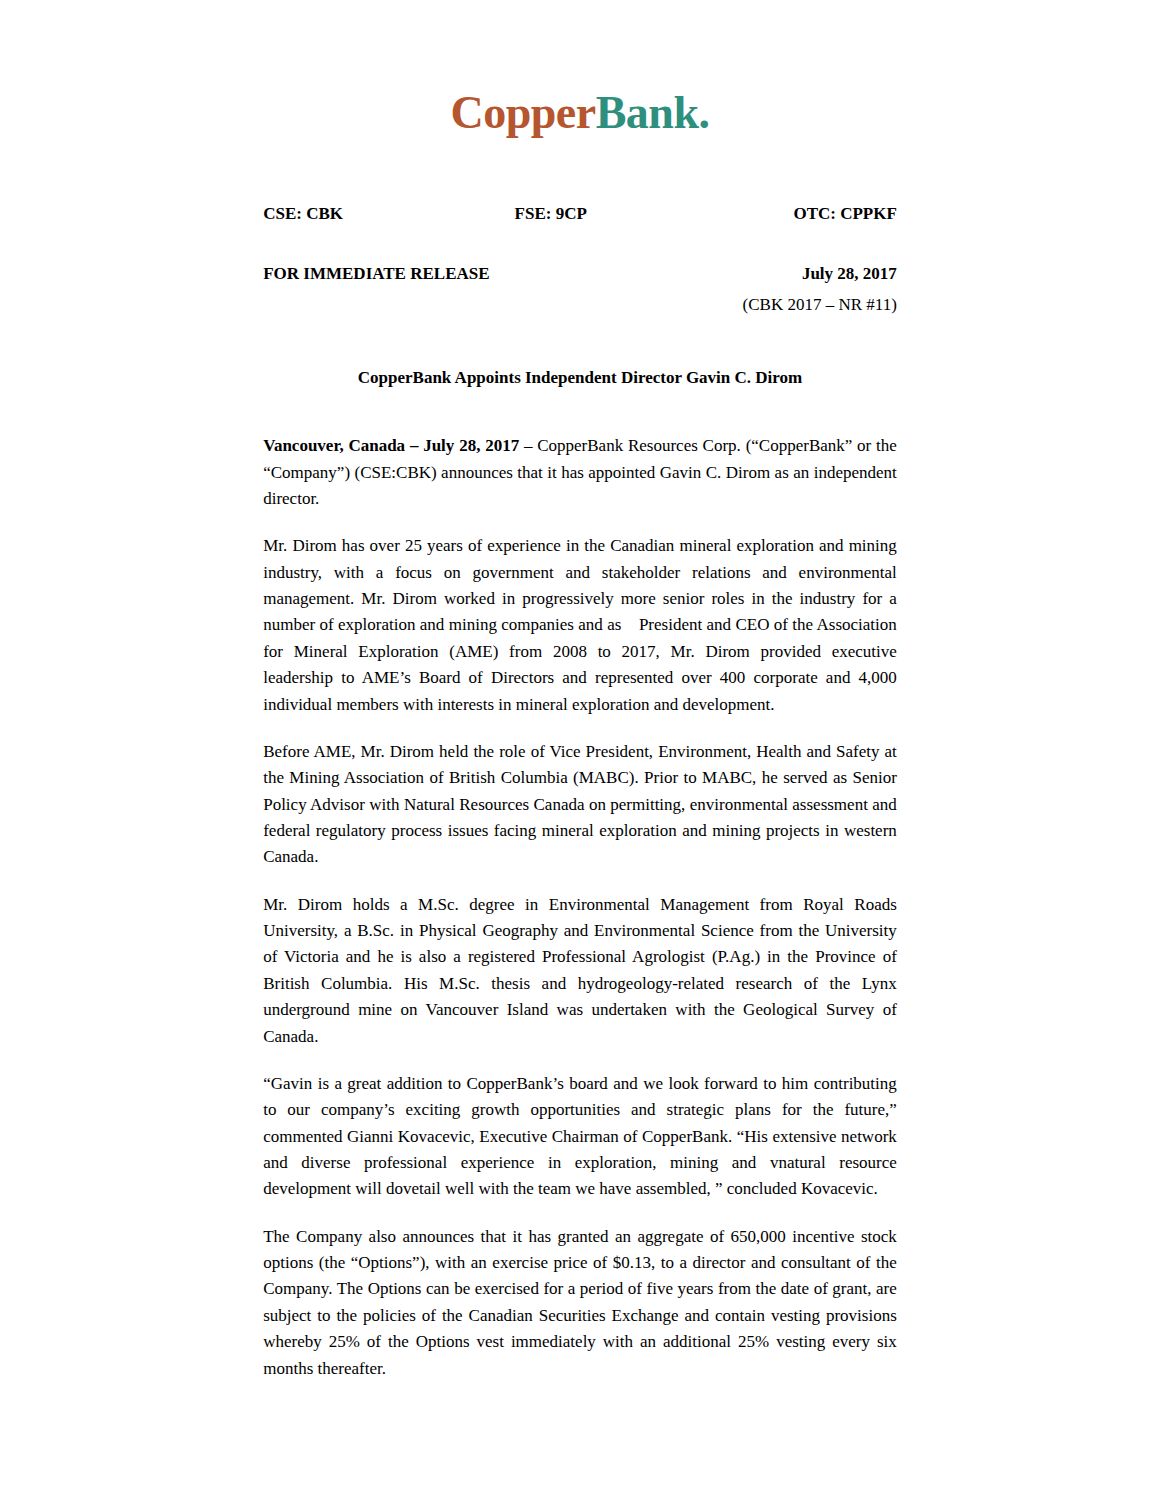Copper Bank.
| CSE: CBK | FSE: 9CP | OTC: CPPKF |
| FOR IMMEDIATE RELEASE | July 28, 2017 |
(CBK 2017 – NR #11)
CopperBank Appoints Independent Director Gavin C. Dirom
Vancouver, Canada – July 28, 2017 – CopperBank Resources Corp. (“CopperBank” or the “Company”) (CSE:CBK) announces that it has appointed Gavin C. Dirom as an independent director.
Mr. Dirom has over 25 years of experience in the Canadian mineral exploration and mining industry, with a focus on government and stakeholder relations and environmental management. Mr. Dirom worked in progressively more senior roles in the industry for a number of exploration and mining companies and as President and CEO of the Association for Mineral Exploration (AME) from 2008 to 2017, Mr. Dirom provided executive leadership to AME’s Board of Directors and represented over 400 corporate and 4,000 individual members with interests in mineral exploration and development.
Before AME, Mr. Dirom held the role of Vice President, Environment, Health and Safety at the Mining Association of British Columbia (MABC). Prior to MABC, he served as Senior Policy Advisor with Natural Resources Canada on permitting, environmental assessment and federal regulatory process issues facing mineral exploration and mining projects in western Canada.
Mr. Dirom holds a M.Sc. degree in Environmental Management from Royal Roads University, a B.Sc. in Physical Geography and Environmental Science from the University of Victoria and he is also a registered Professional Agrologist (P.Ag.) in the Province of British Columbia. His M.Sc. thesis and hydrogeology-related research of the Lynx underground mine on Vancouver Island was undertaken with the Geological Survey of Canada.
“Gavin is a great addition to CopperBank’s board and we look forward to him contributing to our company’s exciting growth opportunities and strategic plans for the future,” commented Gianni Kovacevic, Executive Chairman of CopperBank. “His extensive network and diverse professional experience in exploration, mining and vnatural resource development will dovetail well with the team we have assembled, ” concluded Kovacevic.
The Company also announces that it has granted an aggregate of 650,000 incentive stock options (the “Options”), with an exercise price of $0.13, to a director and consultant of the Company. The Options can be exercised for a period of five years from the date of grant, are subject to the policies of the Canadian Securities Exchange and contain vesting provisions whereby 25% of the Options vest immediately with an additional 25% vesting every six months thereafter.